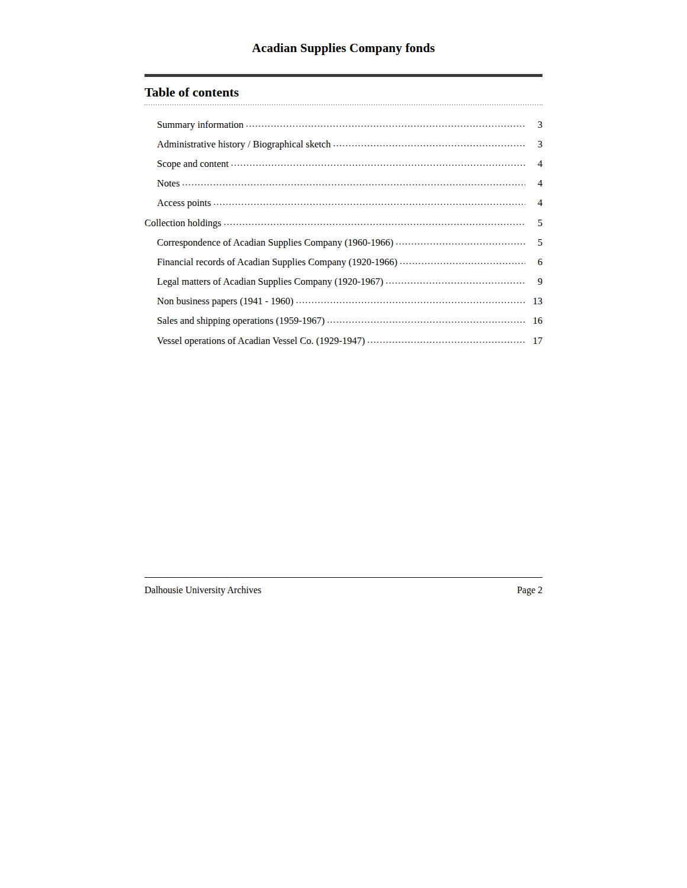Acadian Supplies Company fonds
Table of contents
Summary information ........................................................................................................................... 3
Administrative history / Biographical sketch ................................................................................................ 3
Scope and content ............................................................................................................................. 4
Notes ................................................................................................................................................. 4
Access points ................................................................................................................................. 4
Collection holdings ............................................................................................................................. 5
Correspondence of Acadian Supplies Company (1960-1966) ..................................................................... 5
Financial records of Acadian Supplies Company (1920-1966) .................................................................... 6
Legal matters of Acadian Supplies Company (1920-1967) ......................................................................... 9
Non business papers (1941 - 1960) ......................................................................................................... 13
Sales and shipping operations (1959-1967) .............................................................................................. 16
Vessel operations of Acadian Vessel Co. (1929-1947) ............................................................................ 17
Dalhousie University Archives Page 2